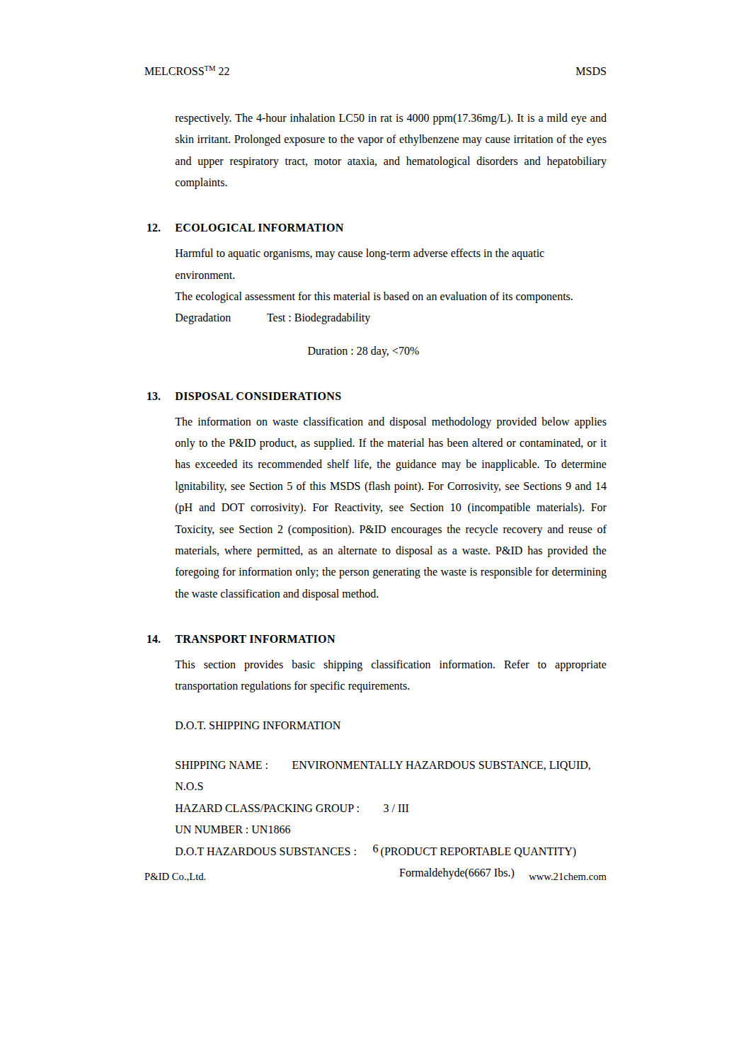MELCROSSTM 22
MSDS
respectively. The 4-hour inhalation LC50 in rat is 4000 ppm(17.36mg/L). It is a mild eye and skin irritant. Prolonged exposure to the vapor of ethylbenzene may cause irritation of the eyes and upper respiratory tract, motor ataxia, and hematological disorders and hepatobiliary complaints.
12. ECOLOGICAL INFORMATION
Harmful to aquatic organisms, may cause long-term adverse effects in the aquatic environment.
The ecological assessment for this material is based on an evaluation of its components.
Degradation
Test : Biodegradability
Duration : 28 day, <70%
13. DISPOSAL CONSIDERATIONS
The information on waste classification and disposal methodology provided below applies only to the P&ID product, as supplied. If the material has been altered or contaminated, or it has exceeded its recommended shelf life, the guidance may be inapplicable. To determine lgnitability, see Section 5 of this MSDS (flash point). For Corrosivity, see Sections 9 and 14 (pH and DOT corrosivity). For Reactivity, see Section 10 (incompatible materials). For Toxicity, see Section 2 (composition). P&ID encourages the recycle recovery and reuse of materials, where permitted, as an alternate to disposal as a waste. P&ID has provided the foregoing for information only; the person generating the waste is responsible for determining the waste classification and disposal method.
14. TRANSPORT INFORMATION
This section provides basic shipping classification information. Refer to appropriate transportation regulations for specific requirements.
D.O.T. SHIPPING INFORMATION
SHIPPING NAME : ENVIRONMENTALLY HAZARDOUS SUBSTANCE, LIQUID, N.O.S
HAZARD CLASS/PACKING GROUP : 3 / III
UN NUMBER : UN1866
D.O.T HAZARDOUS SUBSTANCES : (PRODUCT REPORTABLE QUANTITY)
Formaldehyde(6667 Ibs.)
6
P&ID Co.,Ltd.
www.21chem.com